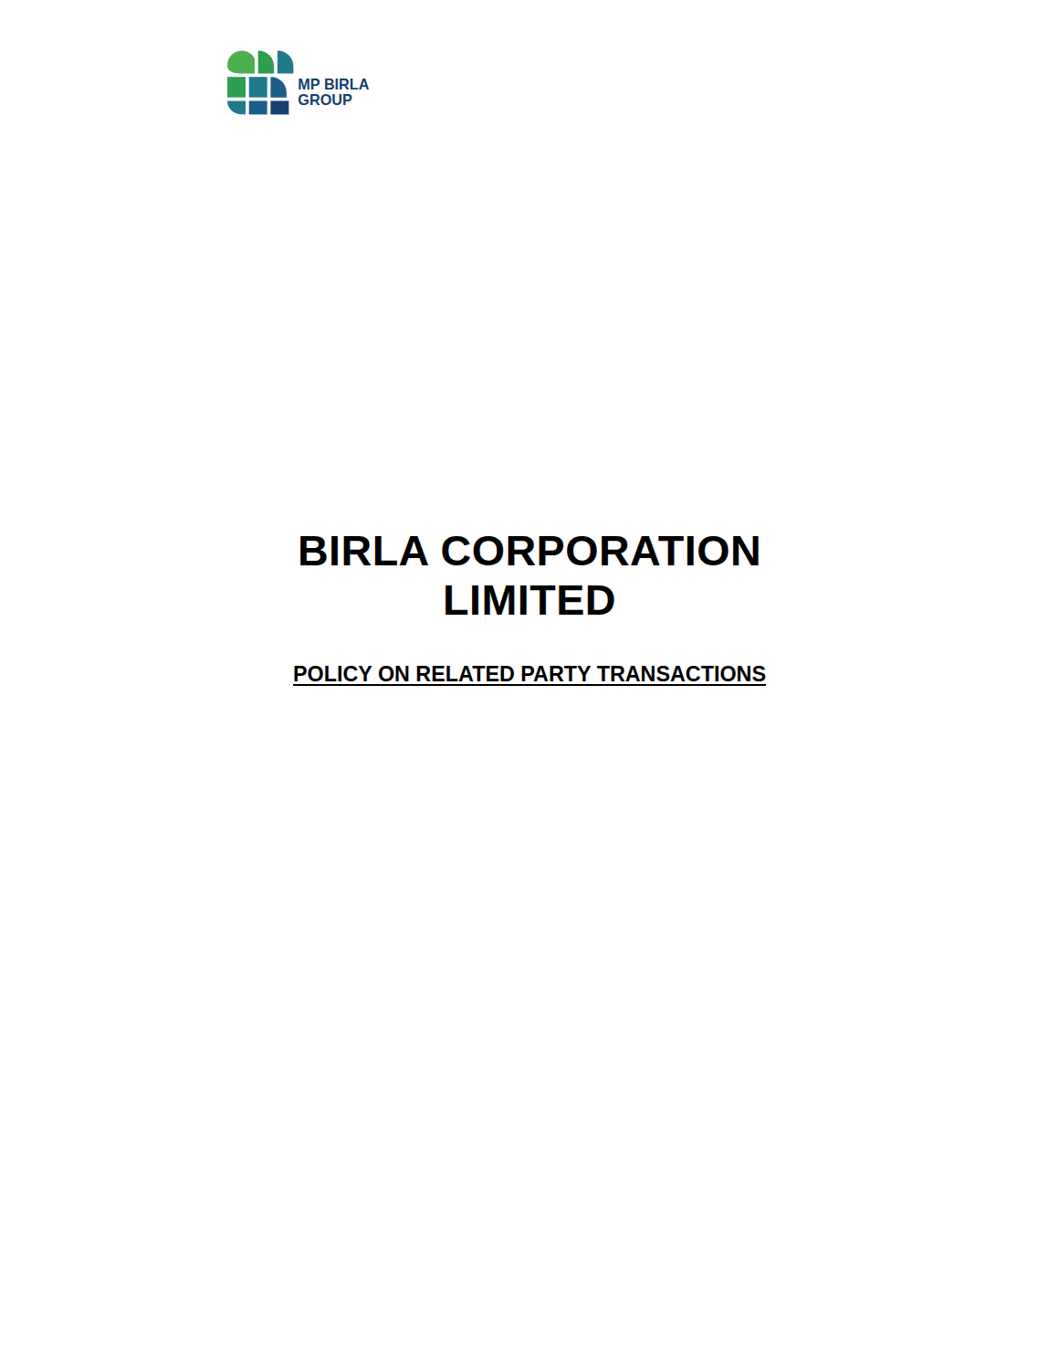MP BIRLA GROUP
BIRLA CORPORATION LIMITED
POLICY ON RELATED PARTY TRANSACTIONS